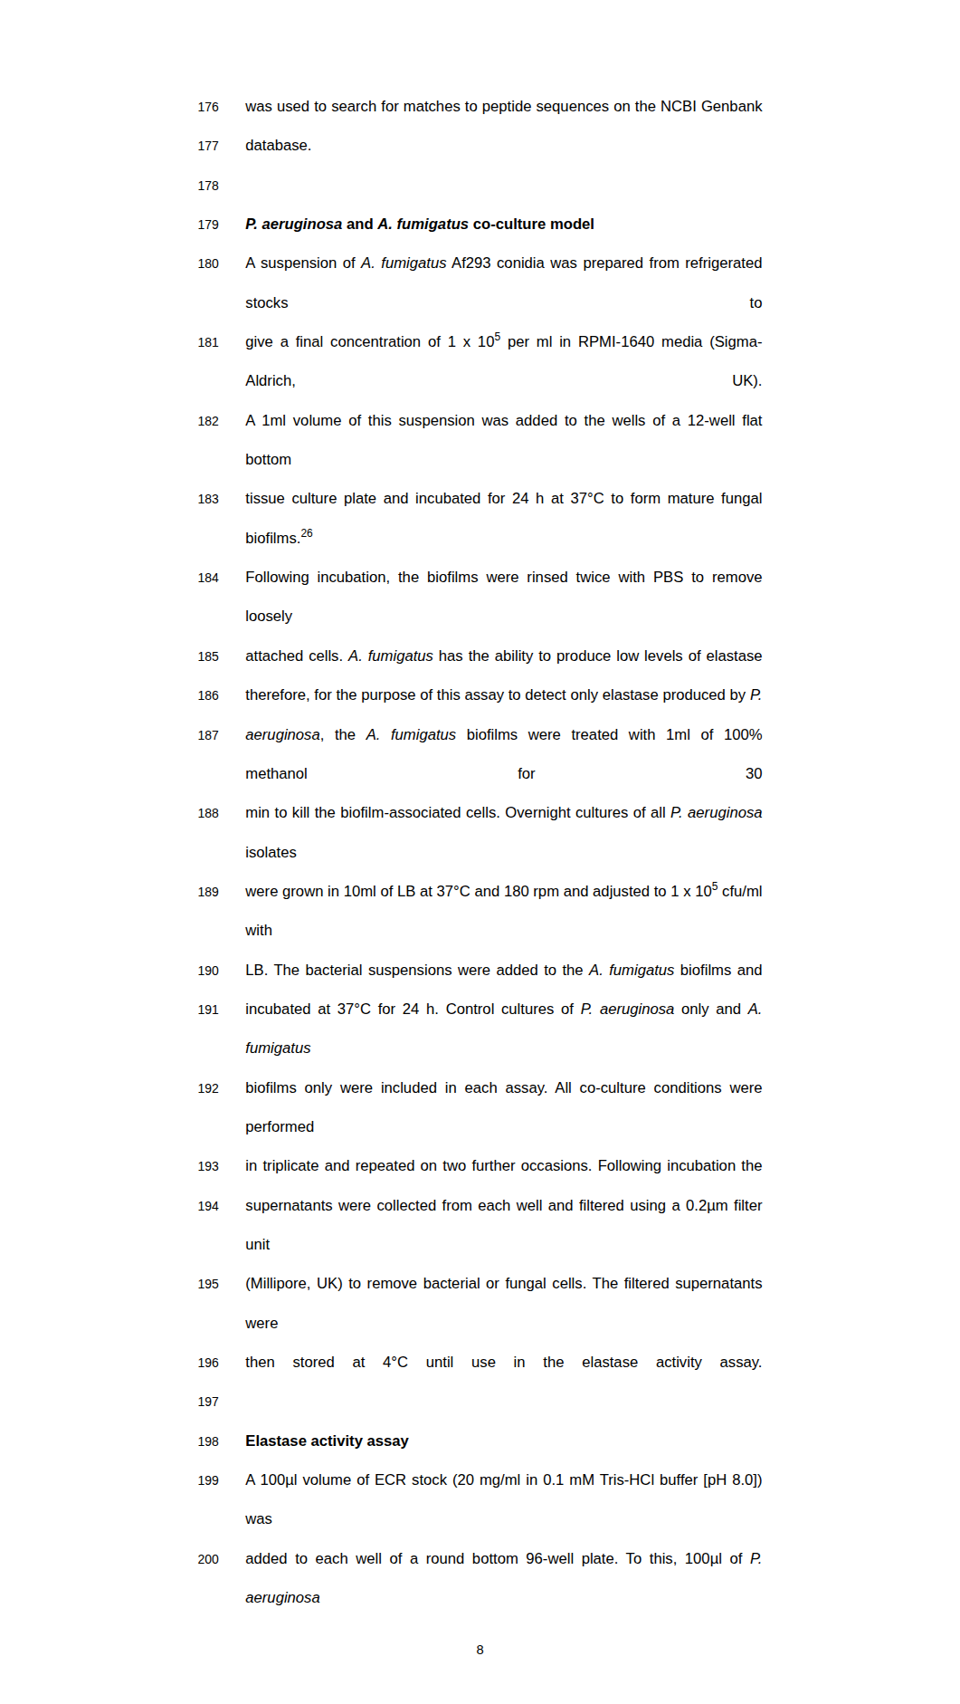176 was used to search for matches to peptide sequences on the NCBI Genbank
177 database.
178
179 P. aeruginosa and A. fumigatus co-culture model
180 A suspension of A. fumigatus Af293 conidia was prepared from refrigerated stocks to
181 give a final concentration of 1 x 105 per ml in RPMI-1640 media (Sigma-Aldrich, UK).
182 A 1ml volume of this suspension was added to the wells of a 12-well flat bottom
183 tissue culture plate and incubated for 24 h at 37°C to form mature fungal biofilms.26
184 Following incubation, the biofilms were rinsed twice with PBS to remove loosely
185 attached cells. A. fumigatus has the ability to produce low levels of elastase
186 therefore, for the purpose of this assay to detect only elastase produced by P.
187 aeruginosa, the A. fumigatus biofilms were treated with 1ml of 100% methanol for 30
188 min to kill the biofilm-associated cells. Overnight cultures of all P. aeruginosa isolates
189 were grown in 10ml of LB at 37°C and 180 rpm and adjusted to 1 x 105 cfu/ml with
190 LB. The bacterial suspensions were added to the A. fumigatus biofilms and
191 incubated at 37°C for 24 h. Control cultures of P. aeruginosa only and A. fumigatus
192 biofilms only were included in each assay. All co-culture conditions were performed
193 in triplicate and repeated on two further occasions. Following incubation the
194 supernatants were collected from each well and filtered using a 0.2µm filter unit
195(Millipore, UK) to remove bacterial or fungal cells. The filtered supernatants were
196 then stored at 4°C until use in the elastase activity assay.
197
198 Elastase activity assay
199 A 100µl volume of ECR stock (20 mg/ml in 0.1 mM Tris-HCl buffer [pH 8.0]) was
200 added to each well of a round bottom 96-well plate. To this, 100µl of P. aeruginosa
8